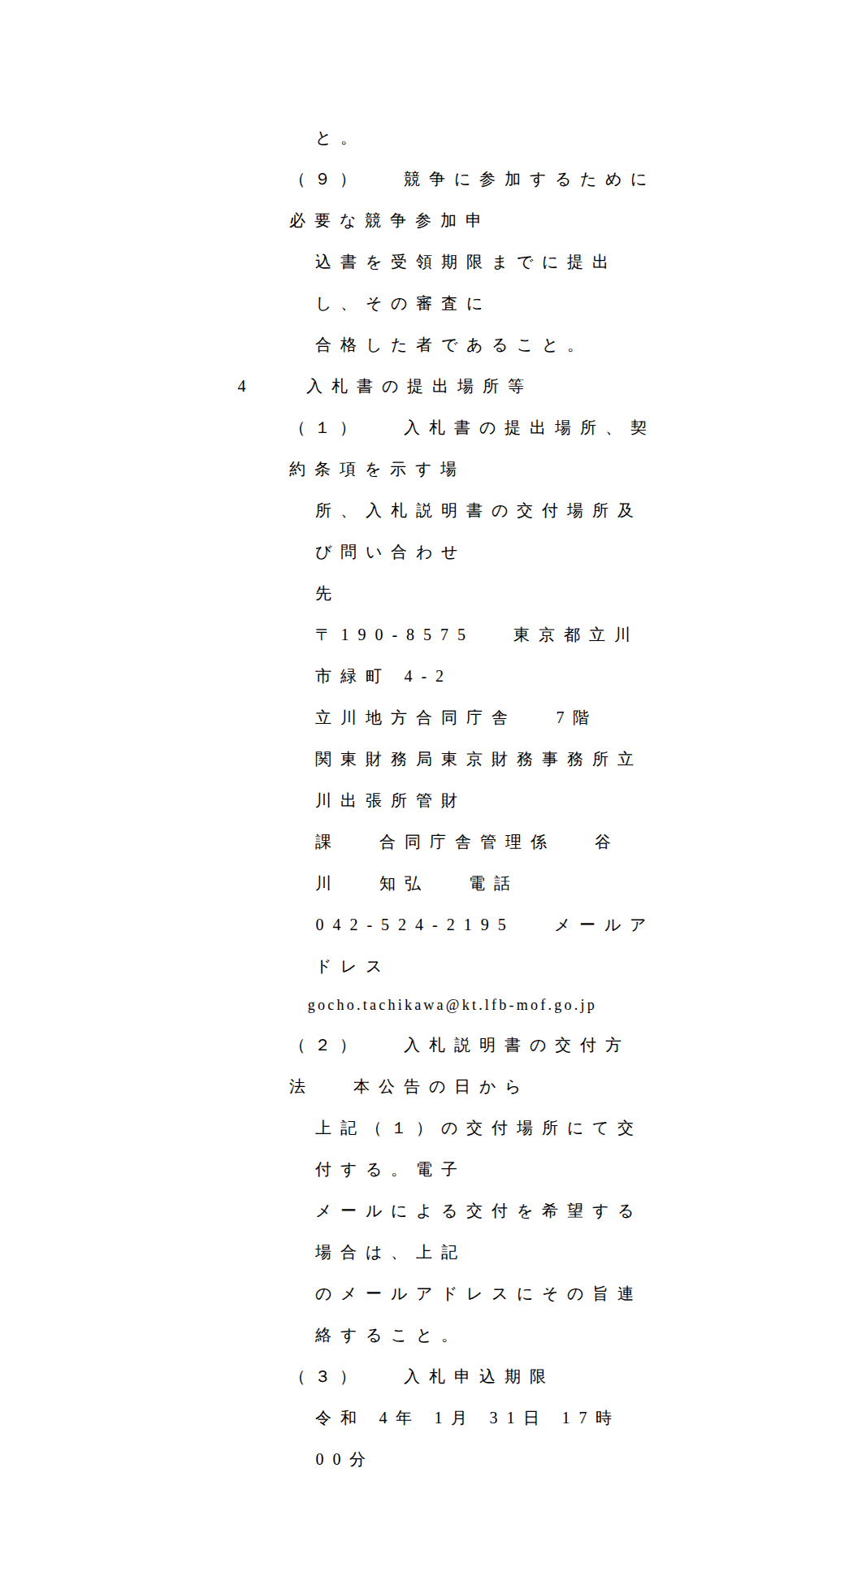と。
（９） 競争に参加するために必要な競争参加申
込書を受領期限までに提出し、その審査に
合格した者であること。
4 入札書の提出場所等
（１） 入札書の提出場所、契約条項を示す場
所、入札説明書の交付場所及び問い合わせ
先
〒190-8575 東京都立川市緑町 4-2
立川地方合同庁舎 7階
関東財務局東京財務事務所立川出張所管財
課 合同庁舎管理係 谷川 知弘 電話
042-524-2195 メールアドレス
gocho.tachikawa@kt.lfb-mof.go.jp
（２） 入札説明書の交付方法 本公告の日から
上記（１）の交付場所にて交付する。電子
メールによる交付を希望する場合は、上記
のメールアドレスにその旨連絡すること。
（３） 入札申込期限
令和 4年 1月 31日 17時 00分